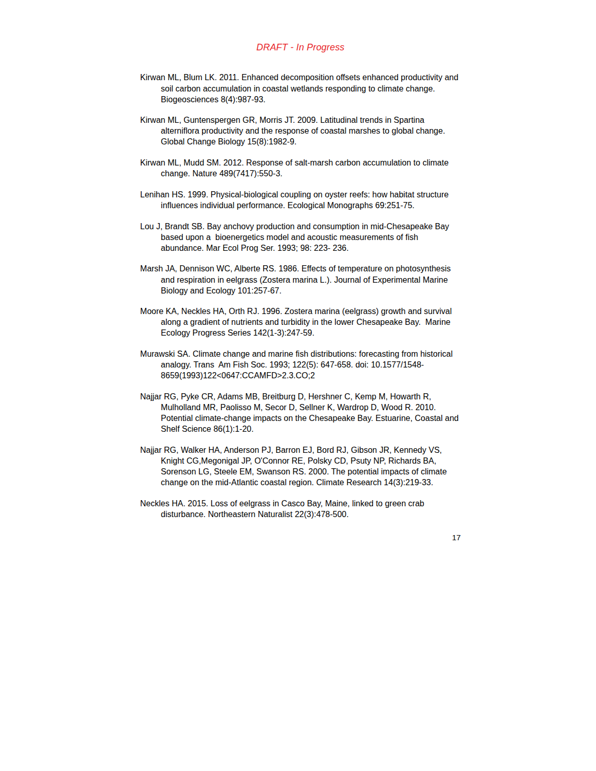DRAFT - In Progress
Kirwan ML, Blum LK. 2011. Enhanced decomposition offsets enhanced productivity and soil carbon accumulation in coastal wetlands responding to climate change. Biogeosciences 8(4):987-93.
Kirwan ML, Guntenspergen GR, Morris JT. 2009. Latitudinal trends in Spartina alterniflora productivity and the response of coastal marshes to global change. Global Change Biology 15(8):1982-9.
Kirwan ML, Mudd SM. 2012. Response of salt-marsh carbon accumulation to climate change. Nature 489(7417):550-3.
Lenihan HS. 1999. Physical-biological coupling on oyster reefs: how habitat structure influences individual performance. Ecological Monographs 69:251-75.
Lou J, Brandt SB. Bay anchovy production and consumption in mid-Chesapeake Bay based upon a bioenergetics model and acoustic measurements of fish abundance. Mar Ecol Prog Ser. 1993; 98: 223- 236.
Marsh JA, Dennison WC, Alberte RS. 1986. Effects of temperature on photosynthesis and respiration in eelgrass (Zostera marina L.). Journal of Experimental Marine Biology and Ecology 101:257-67.
Moore KA, Neckles HA, Orth RJ. 1996. Zostera marina (eelgrass) growth and survival along a gradient of nutrients and turbidity in the lower Chesapeake Bay. Marine Ecology Progress Series 142(1-3):247-59.
Murawski SA. Climate change and marine fish distributions: forecasting from historical analogy. Trans Am Fish Soc. 1993; 122(5): 647-658. doi: 10.1577/1548-8659(1993)122<0647:CCAMFD>2.3.CO;2
Najjar RG, Pyke CR, Adams MB, Breitburg D, Hershner C, Kemp M, Howarth R, Mulholland MR, Paolisso M, Secor D, Sellner K, Wardrop D, Wood R. 2010. Potential climate-change impacts on the Chesapeake Bay. Estuarine, Coastal and Shelf Science 86(1):1-20.
Najjar RG, Walker HA, Anderson PJ, Barron EJ, Bord RJ, Gibson JR, Kennedy VS, Knight CG,Megonigal JP, O'Connor RE, Polsky CD, Psuty NP, Richards BA, Sorenson LG, Steele EM, Swanson RS. 2000. The potential impacts of climate change on the mid-Atlantic coastal region. Climate Research 14(3):219-33.
Neckles HA. 2015. Loss of eelgrass in Casco Bay, Maine, linked to green crab disturbance. Northeastern Naturalist 22(3):478-500.
17